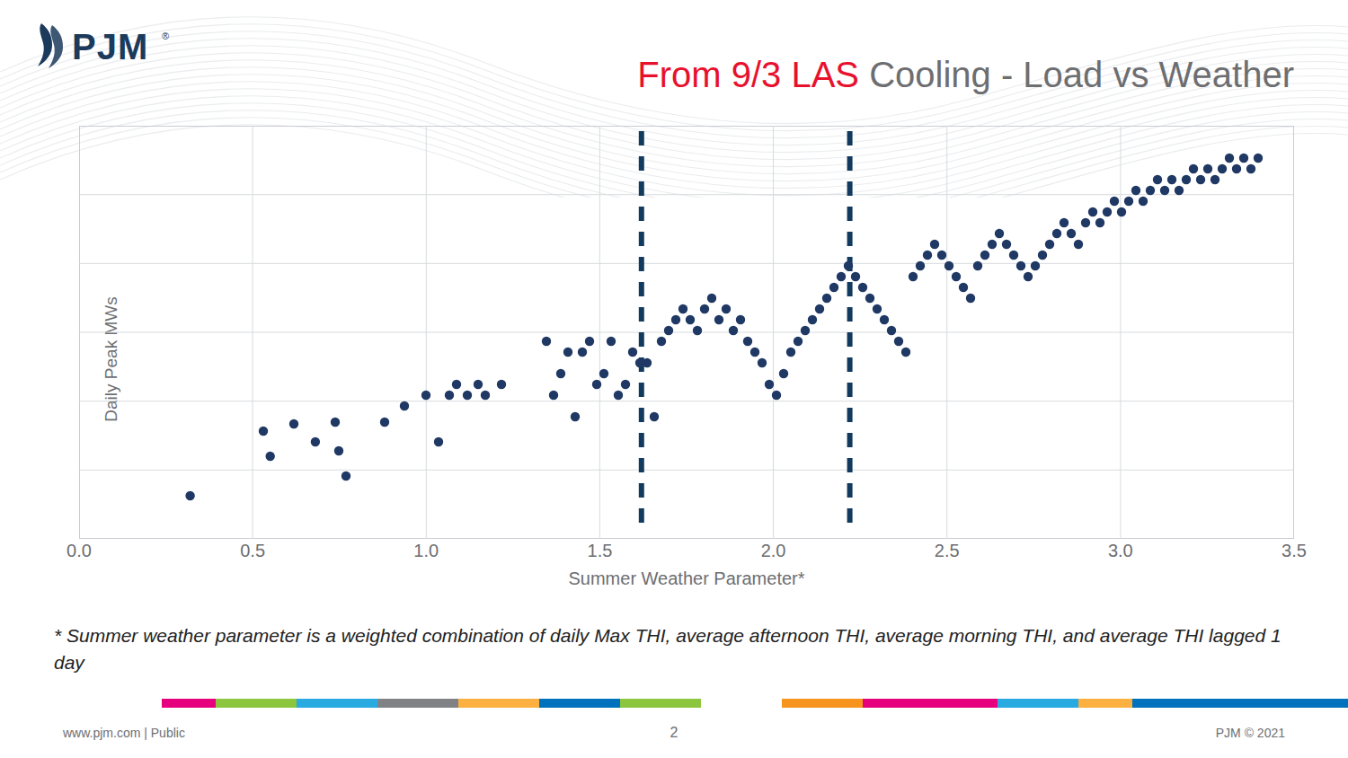PJM ®
From 9/3 LAS Cooling - Load vs Weather
Daily Peak MWs
0.0 0.5 1.0 1.5 2.0 2.5 3.0 3.5
Summer Weather Parameter*
* Summer weather parameter is a weighted combination of daily Max THI, average afternoon THI, average morning THI, and average THI lagged 1 day
www.pjm.com | Public 2 PJM © 2021